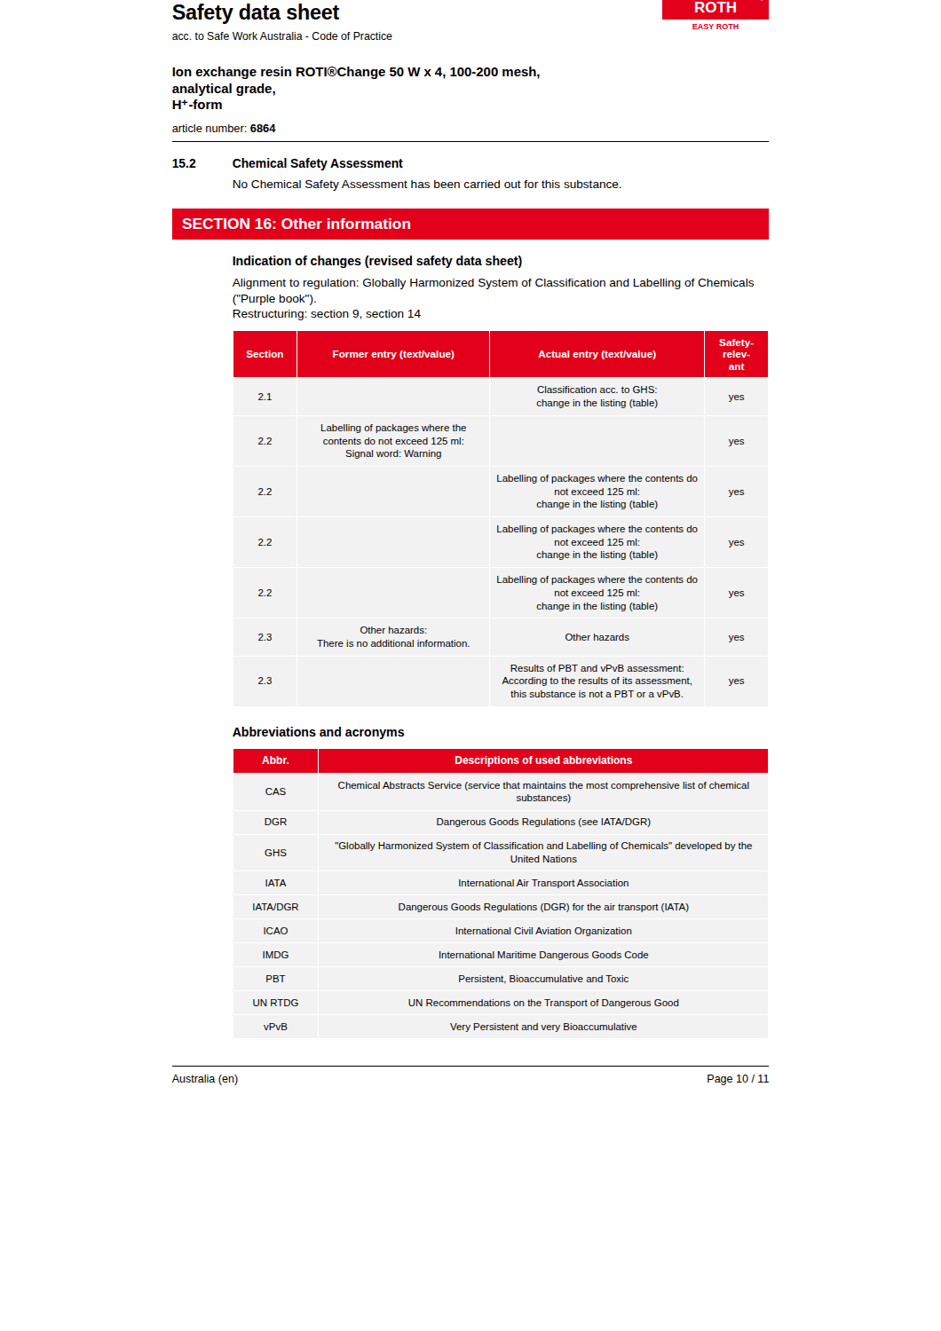ROTH ® EASY ROTH
Safety data sheet
acc. to Safe Work Australia - Code of Practice
Ion exchange resin ROTI®Change 50 W x 4, 100-200 mesh, analytical grade,
H⁺-form
article number: 6864
15.2 Chemical Safety Assessment
No Chemical Safety Assessment has been carried out for this substance.
SECTION 16: Other information
Indication of changes (revised safety data sheet)
Alignment to regulation: Globally Harmonized System of Classification and Labelling of Chemicals ("Purple book").
Restructuring: section 9, section 14
| Section | Former entry (text/value) | Actual entry (text/value) | Safety- relev- ant |
| --- | --- | --- | --- |
| 2.1 | | Classification acc. to GHS: change in the listing (table) | yes |
| 2.2 | Labelling of packages where the contents do not exceed 125 ml: Signal word: Warning | | yes |
| 2.2 | | Labelling of packages where the contents do not exceed 125 ml: change in the listing (table) | yes |
| 2.2 | | Labelling of packages where the contents do not exceed 125 ml: change in the listing (table) | yes |
| 2.2 | | Labelling of packages where the contents do not exceed 125 ml: change in the listing (table) | yes |
| 2.3 | Other hazards: There is no additional information. | Other hazards | yes |
| 2.3 | | Results of PBT and vPvB assessment: According to the results of its assessment, this substance is not a PBT or a vPvB. | yes |
Abbreviations and acronyms
| Abbr. | Descriptions of used abbreviations |
| --- | --- |
| CAS | Chemical Abstracts Service (service that maintains the most comprehensive list of chemical substances) |
| DGR | Dangerous Goods Regulations (see IATA/DGR) |
| GHS | "Globally Harmonized System of Classification and Labelling of Chemicals" developed by the United Nations |
| IATA | International Air Transport Association |
| IATA/DGR | Dangerous Goods Regulations (DGR) for the air transport (IATA) |
| ICAO | International Civil Aviation Organization |
| IMDG | International Maritime Dangerous Goods Code |
| PBT | Persistent, Bioaccumulative and Toxic |
| UN RTDG | UN Recommendations on the Transport of Dangerous Good |
| vPvB | Very Persistent and very Bioaccumulative |
Australia (en) Page 10 / 11